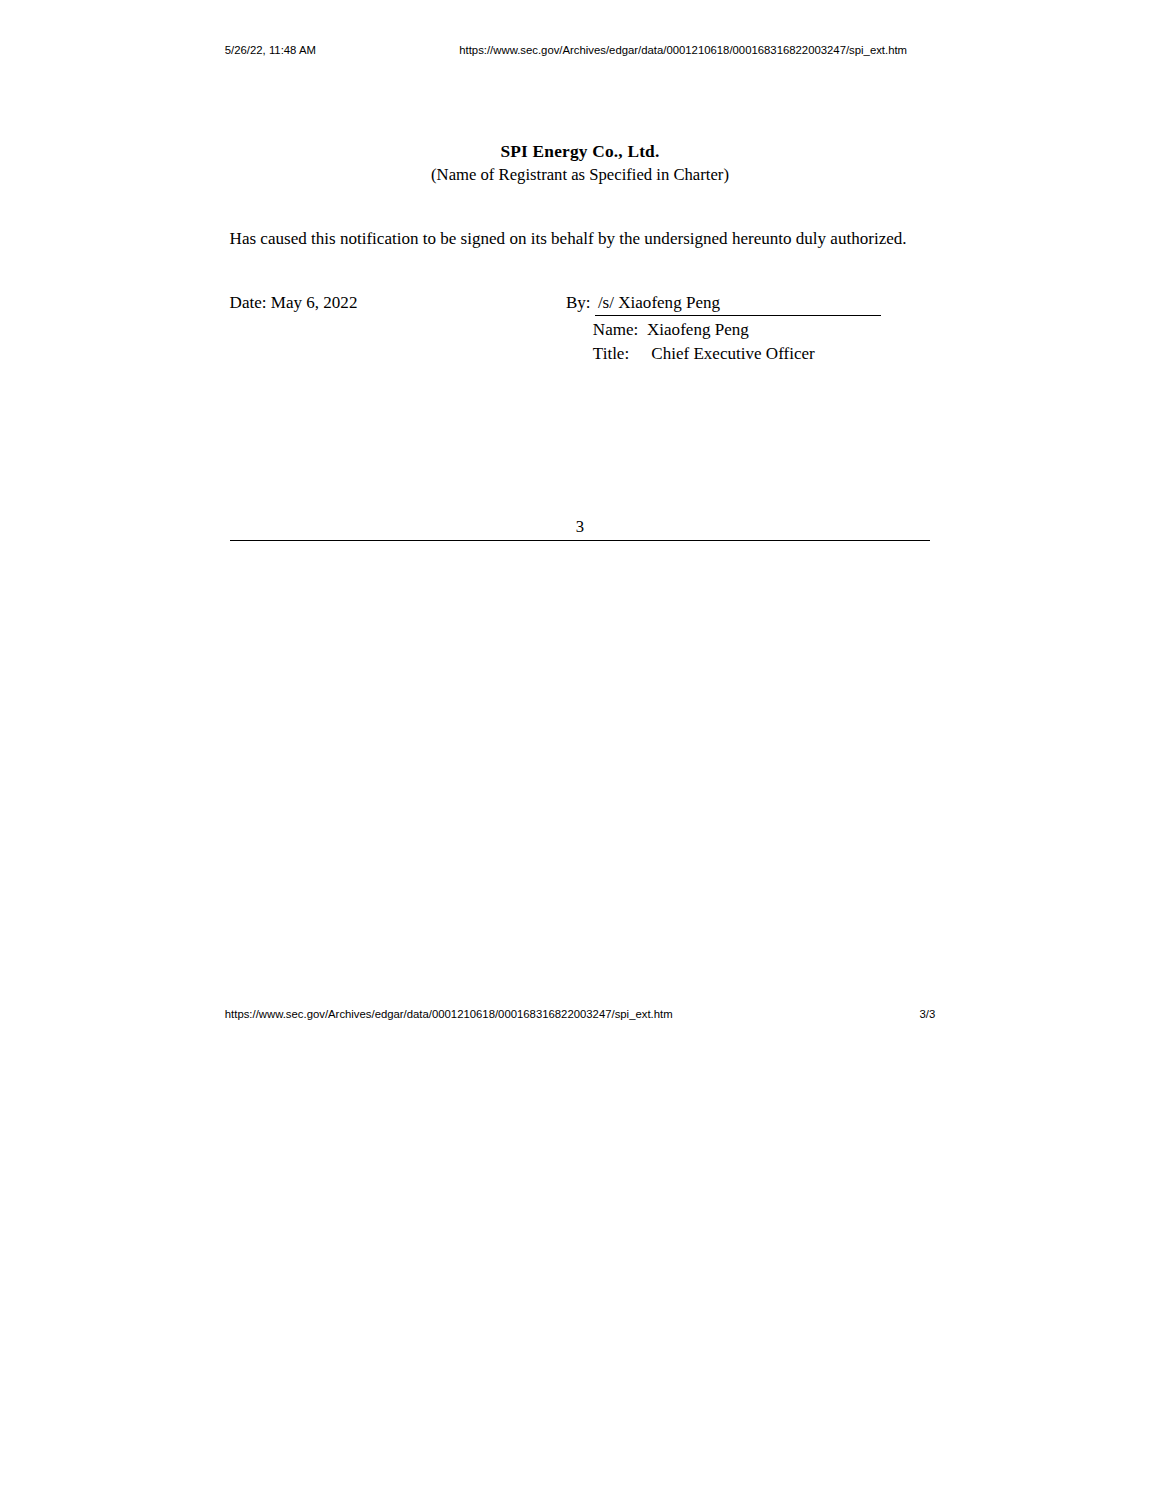5/26/22, 11:48 AM https://www.sec.gov/Archives/edgar/data/0001210618/000168316822003247/spi_ext.htm
SPI Energy Co., Ltd.
(Name of Registrant as Specified in Charter)
Has caused this notification to be signed on its behalf by the undersigned hereunto duly authorized.
| Date: May 6, 2022 | By: /s/ Xiaofeng Peng Name: Xiaofeng Peng Title: Chief Executive Officer |
3
https://www.sec.gov/Archives/edgar/data/0001210618/000168316822003247/spi_ext.htm 3/3